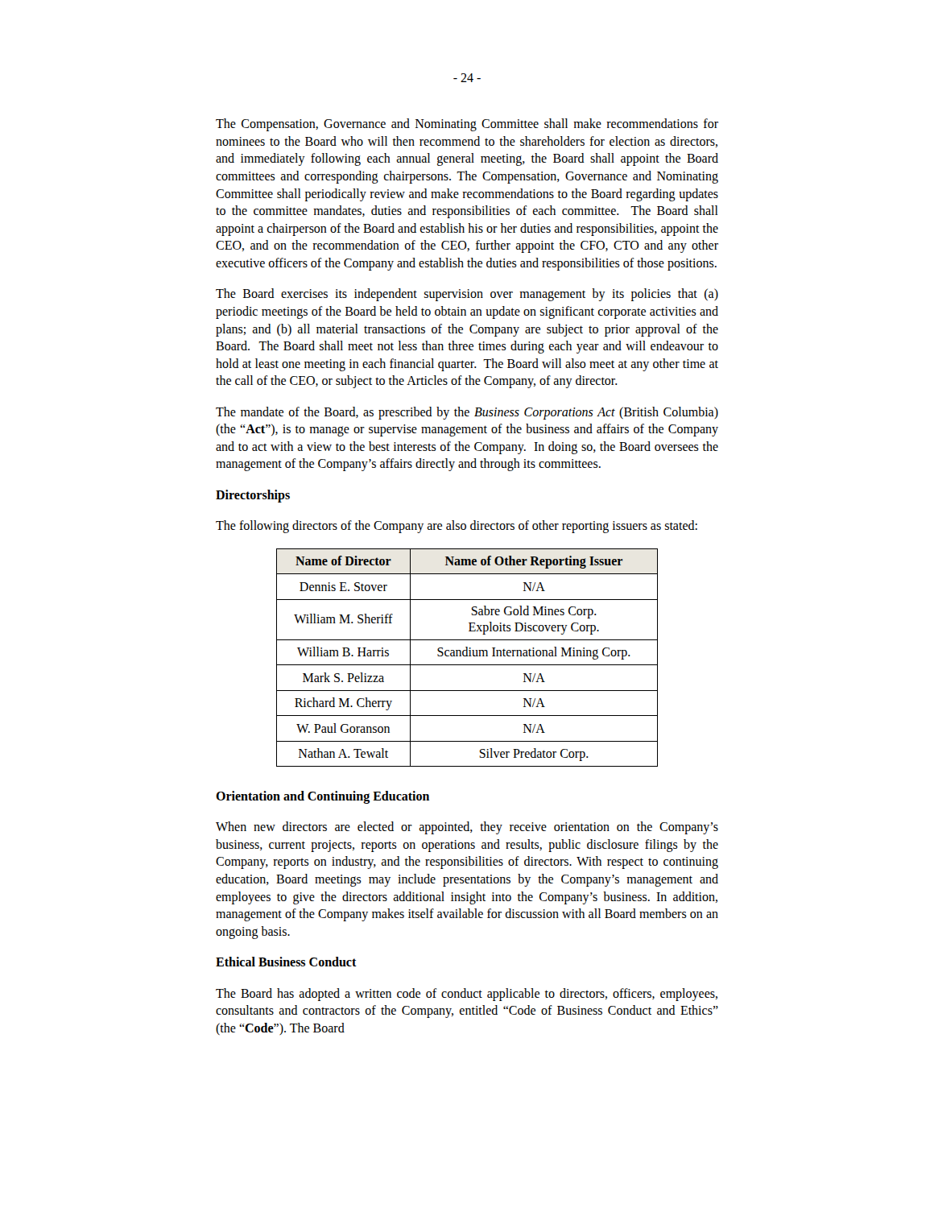- 24 -
The Compensation, Governance and Nominating Committee shall make recommendations for nominees to the Board who will then recommend to the shareholders for election as directors, and immediately following each annual general meeting, the Board shall appoint the Board committees and corresponding chairpersons. The Compensation, Governance and Nominating Committee shall periodically review and make recommendations to the Board regarding updates to the committee mandates, duties and responsibilities of each committee. The Board shall appoint a chairperson of the Board and establish his or her duties and responsibilities, appoint the CEO, and on the recommendation of the CEO, further appoint the CFO, CTO and any other executive officers of the Company and establish the duties and responsibilities of those positions.
The Board exercises its independent supervision over management by its policies that (a) periodic meetings of the Board be held to obtain an update on significant corporate activities and plans; and (b) all material transactions of the Company are subject to prior approval of the Board. The Board shall meet not less than three times during each year and will endeavour to hold at least one meeting in each financial quarter. The Board will also meet at any other time at the call of the CEO, or subject to the Articles of the Company, of any director.
The mandate of the Board, as prescribed by the Business Corporations Act (British Columbia) (the “Act”), is to manage or supervise management of the business and affairs of the Company and to act with a view to the best interests of the Company. In doing so, the Board oversees the management of the Company’s affairs directly and through its committees.
Directorships
The following directors of the Company are also directors of other reporting issuers as stated:
| Name of Director | Name of Other Reporting Issuer |
| --- | --- |
| Dennis E. Stover | N/A |
| William M. Sheriff | Sabre Gold Mines Corp. Exploits Discovery Corp. |
| William B. Harris | Scandium International Mining Corp. |
| Mark S. Pelizza | N/A |
| Richard M. Cherry | N/A |
| W. Paul Goranson | N/A |
| Nathan A. Tewalt | Silver Predator Corp. |
Orientation and Continuing Education
When new directors are elected or appointed, they receive orientation on the Company’s business, current projects, reports on operations and results, public disclosure filings by the Company, reports on industry, and the responsibilities of directors. With respect to continuing education, Board meetings may include presentations by the Company’s management and employees to give the directors additional insight into the Company’s business. In addition, management of the Company makes itself available for discussion with all Board members on an ongoing basis.
Ethical Business Conduct
The Board has adopted a written code of conduct applicable to directors, officers, employees, consultants and contractors of the Company, entitled “Code of Business Conduct and Ethics” (the “Code”). The Board